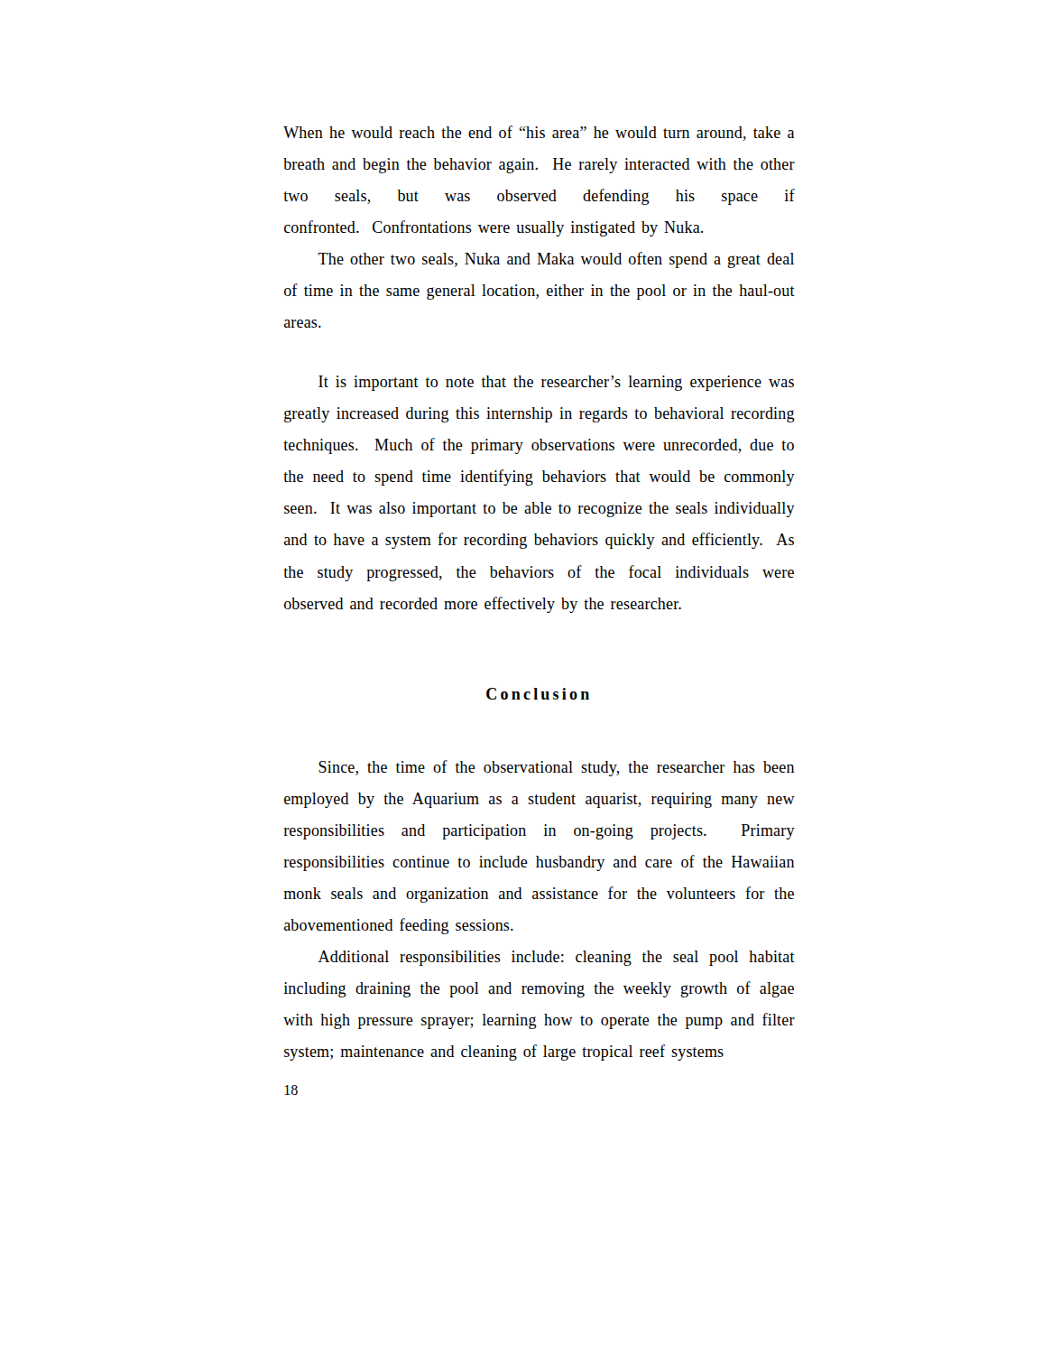When he would reach the end of “his area” he would turn around, take a breath and begin the behavior again. He rarely interacted with the other two seals, but was observed defending his space if confronted. Confrontations were usually instigated by Nuka.
The other two seals, Nuka and Maka would often spend a great deal of time in the same general location, either in the pool or in the haul-out areas.
It is important to note that the researcher’s learning experience was greatly increased during this internship in regards to behavioral recording techniques. Much of the primary observations were unrecorded, due to the need to spend time identifying behaviors that would be commonly seen. It was also important to be able to recognize the seals individually and to have a system for recording behaviors quickly and efficiently. As the study progressed, the behaviors of the focal individuals were observed and recorded more effectively by the researcher.
Conclusion
Since, the time of the observational study, the researcher has been employed by the Aquarium as a student aquarist, requiring many new responsibilities and participation in on-going projects. Primary responsibilities continue to include husbandry and care of the Hawaiian monk seals and organization and assistance for the volunteers for the abovementioned feeding sessions.
Additional responsibilities include: cleaning the seal pool habitat including draining the pool and removing the weekly growth of algae with high pressure sprayer; learning how to operate the pump and filter system; maintenance and cleaning of large tropical reef systems
18